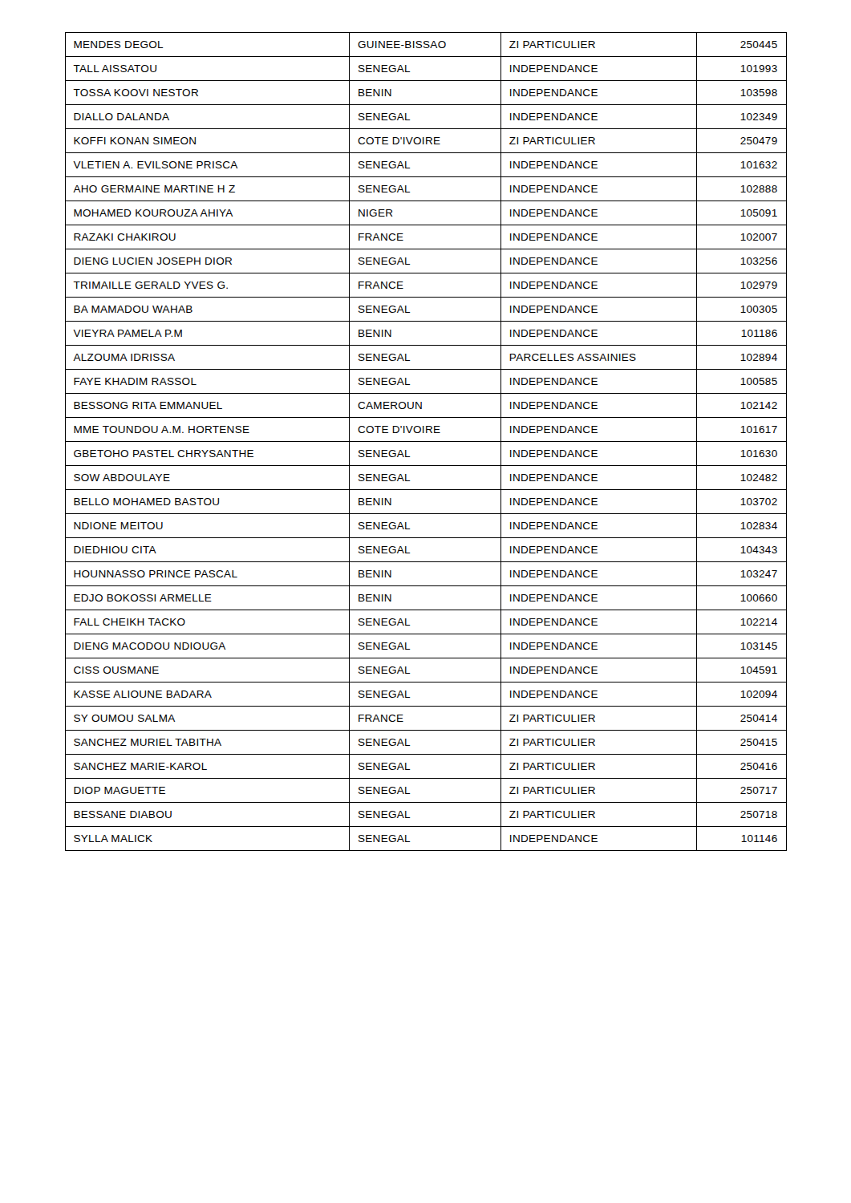| MENDES DEGOL | GUINEE-BISSAO | ZI PARTICULIER | 250445 |
| TALL AISSATOU | SENEGAL | INDEPENDANCE | 101993 |
| TOSSA KOOVI NESTOR | BENIN | INDEPENDANCE | 103598 |
| DIALLO DALANDA | SENEGAL | INDEPENDANCE | 102349 |
| KOFFI KONAN SIMEON | COTE D'IVOIRE | ZI PARTICULIER | 250479 |
| VLETIEN A. EVILSONE PRISCA | SENEGAL | INDEPENDANCE | 101632 |
| AHO GERMAINE MARTINE H Z | SENEGAL | INDEPENDANCE | 102888 |
| MOHAMED KOUROUZA AHIYA | NIGER | INDEPENDANCE | 105091 |
| RAZAKI CHAKIROU | FRANCE | INDEPENDANCE | 102007 |
| DIENG LUCIEN JOSEPH DIOR | SENEGAL | INDEPENDANCE | 103256 |
| TRIMAILLE GERALD YVES G. | FRANCE | INDEPENDANCE | 102979 |
| BA MAMADOU WAHAB | SENEGAL | INDEPENDANCE | 100305 |
| VIEYRA PAMELA P.M | BENIN | INDEPENDANCE | 101186 |
| ALZOUMA IDRISSA | SENEGAL | PARCELLES ASSAINIES | 102894 |
| FAYE KHADIM RASSOL | SENEGAL | INDEPENDANCE | 100585 |
| BESSONG RITA EMMANUEL | CAMEROUN | INDEPENDANCE | 102142 |
| MME TOUNDOU A.M. HORTENSE | COTE D'IVOIRE | INDEPENDANCE | 101617 |
| GBETOHO PASTEL CHRYSANTHE | SENEGAL | INDEPENDANCE | 101630 |
| SOW ABDOULAYE | SENEGAL | INDEPENDANCE | 102482 |
| BELLO MOHAMED BASTOU | BENIN | INDEPENDANCE | 103702 |
| NDIONE MEITOU | SENEGAL | INDEPENDANCE | 102834 |
| DIEDHIOU CITA | SENEGAL | INDEPENDANCE | 104343 |
| HOUNNASSO PRINCE PASCAL | BENIN | INDEPENDANCE | 103247 |
| EDJO BOKOSSI ARMELLE | BENIN | INDEPENDANCE | 100660 |
| FALL CHEIKH TACKO | SENEGAL | INDEPENDANCE | 102214 |
| DIENG MACODOU NDIOUGA | SENEGAL | INDEPENDANCE | 103145 |
| CISS OUSMANE | SENEGAL | INDEPENDANCE | 104591 |
| KASSE ALIOUNE BADARA | SENEGAL | INDEPENDANCE | 102094 |
| SY OUMOU SALMA | FRANCE | ZI PARTICULIER | 250414 |
| SANCHEZ MURIEL TABITHA | SENEGAL | ZI PARTICULIER | 250415 |
| SANCHEZ MARIE-KAROL | SENEGAL | ZI PARTICULIER | 250416 |
| DIOP MAGUETTE | SENEGAL | ZI PARTICULIER | 250717 |
| BESSANE DIABOU | SENEGAL | ZI PARTICULIER | 250718 |
| SYLLA MALICK | SENEGAL | INDEPENDANCE | 101146 |